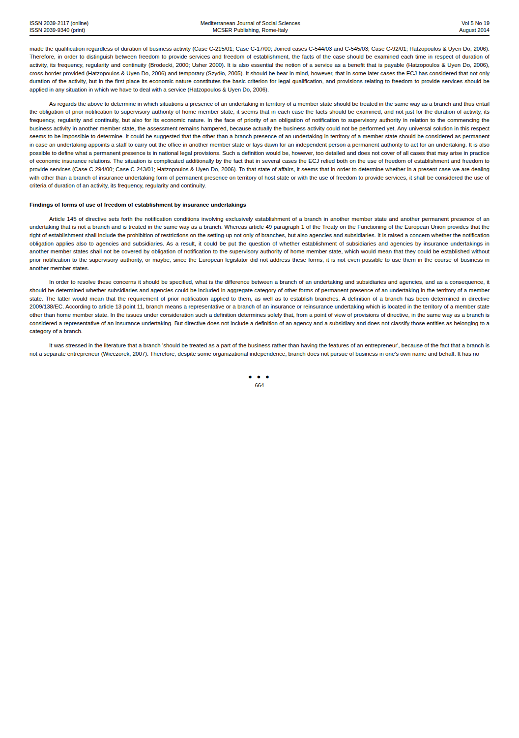| ISSN 2039-2117 (online) ISSN 2039-9340 (print) | Mediterranean Journal of Social Sciences MCSER Publishing, Rome-Italy | Vol 5 No 19 August 2014 |
made the qualification regardless of duration of business activity (Case C-215/01; Case C-17/00; Joined cases C-544/03 and C-545/03; Case C-92/01; Hatzopoulos & Uyen Do, 2006). Therefore, in order to distinguish between freedom to provide services and freedom of establishment, the facts of the case should be examined each time in respect of duration of activity, its frequency, regularity and continuity (Brodecki, 2000; Usher 2000). It is also essential the notion of a service as a benefit that is payable (Hatzopoulos & Uyen Do, 2006), cross-border provided (Hatzopoulos & Uyen Do, 2006) and temporary (Szydło, 2005). It should be bear in mind, however, that in some later cases the ECJ has considered that not only duration of the activity, but in the first place its economic nature constitutes the basic criterion for legal qualification, and provisions relating to freedom to provide services should be applied in any situation in which we have to deal with a service (Hatzopoulos & Uyen Do, 2006).
As regards the above to determine in which situations a presence of an undertaking in territory of a member state should be treated in the same way as a branch and thus entail the obligation of prior notification to supervisory authority of home member state, it seems that in each case the facts should be examined, and not just for the duration of activity, its frequency, regularity and continuity, but also for its economic nature. In the face of priority of an obligation of notification to supervisory authority in relation to the commencing the business activity in another member state, the assessment remains hampered, because actually the business activity could not be performed yet. Any universal solution in this respect seems to be impossible to determine. It could be suggested that the other than a branch presence of an undertaking in territory of a member state should be considered as permanent in case an undertaking appoints a staff to carry out the office in another member state or lays dawn for an independent person a permanent authority to act for an undertaking. It is also possible to define what a permanent presence is in national legal provisions. Such a definition would be, however, too detailed and does not cover of all cases that may arise in practice of economic insurance relations. The situation is complicated additionally by the fact that in several cases the ECJ relied both on the use of freedom of establishment and freedom to provide services (Case C-294/00; Case C-243/01; Hatzopoulos & Uyen Do, 2006). To that state of affairs, it seems that in order to determine whether in a present case we are dealing with other than a branch of insurance undertaking form of permanent presence on territory of host state or with the use of freedom to provide services, it shall be considered the use of criteria of duration of an activity, its frequency, regularity and continuity.
Findings of forms of use of freedom of establishment by insurance undertakings
Article 145 of directive sets forth the notification conditions involving exclusively establishment of a branch in another member state and another permanent presence of an undertaking that is not a branch and is treated in the same way as a branch. Whereas article 49 paragraph 1 of the Treaty on the Functioning of the European Union provides that the right of establishment shall include the prohibition of restrictions on the setting-up not only of branches, but also agencies and subsidiaries. It is raised a concern whether the notification obligation applies also to agencies and subsidiaries. As a result, it could be put the question of whether establishment of subsidiaries and agencies by insurance undertakings in another member states shall not be covered by obligation of notification to the supervisory authority of home member state, which would mean that they could be established without prior notification to the supervisory authority, or maybe, since the European legislator did not address these forms, it is not even possible to use them in the course of business in another member states.
In order to resolve these concerns it should be specified, what is the difference between a branch of an undertaking and subsidiaries and agencies, and as a consequence, it should be determined whether subsidiaries and agencies could be included in aggregate category of other forms of permanent presence of an undertaking in the territory of a member state. The latter would mean that the requirement of prior notification applied to them, as well as to establish branches. A definition of a branch has been determined in directive 2009/138/EC. According to article 13 point 11, branch means a representative or a branch of an insurance or reinsurance undertaking which is located in the territory of a member state other than home member state. In the issues under consideration such a definition determines solely that, from a point of view of provisions of directive, in the same way as a branch is considered a representative of an insurance undertaking. But directive does not include a definition of an agency and a subsidiary and does not classify those entities as belonging to a category of a branch.
It was stressed in the literature that a branch 'should be treated as a part of the business rather than having the features of an entrepreneur', because of the fact that a branch is not a separate entrepreneur (Wieczorek, 2007). Therefore, despite some organizational independence, branch does not pursue of business in one's own name and behalf. It has no
● ● ●
664